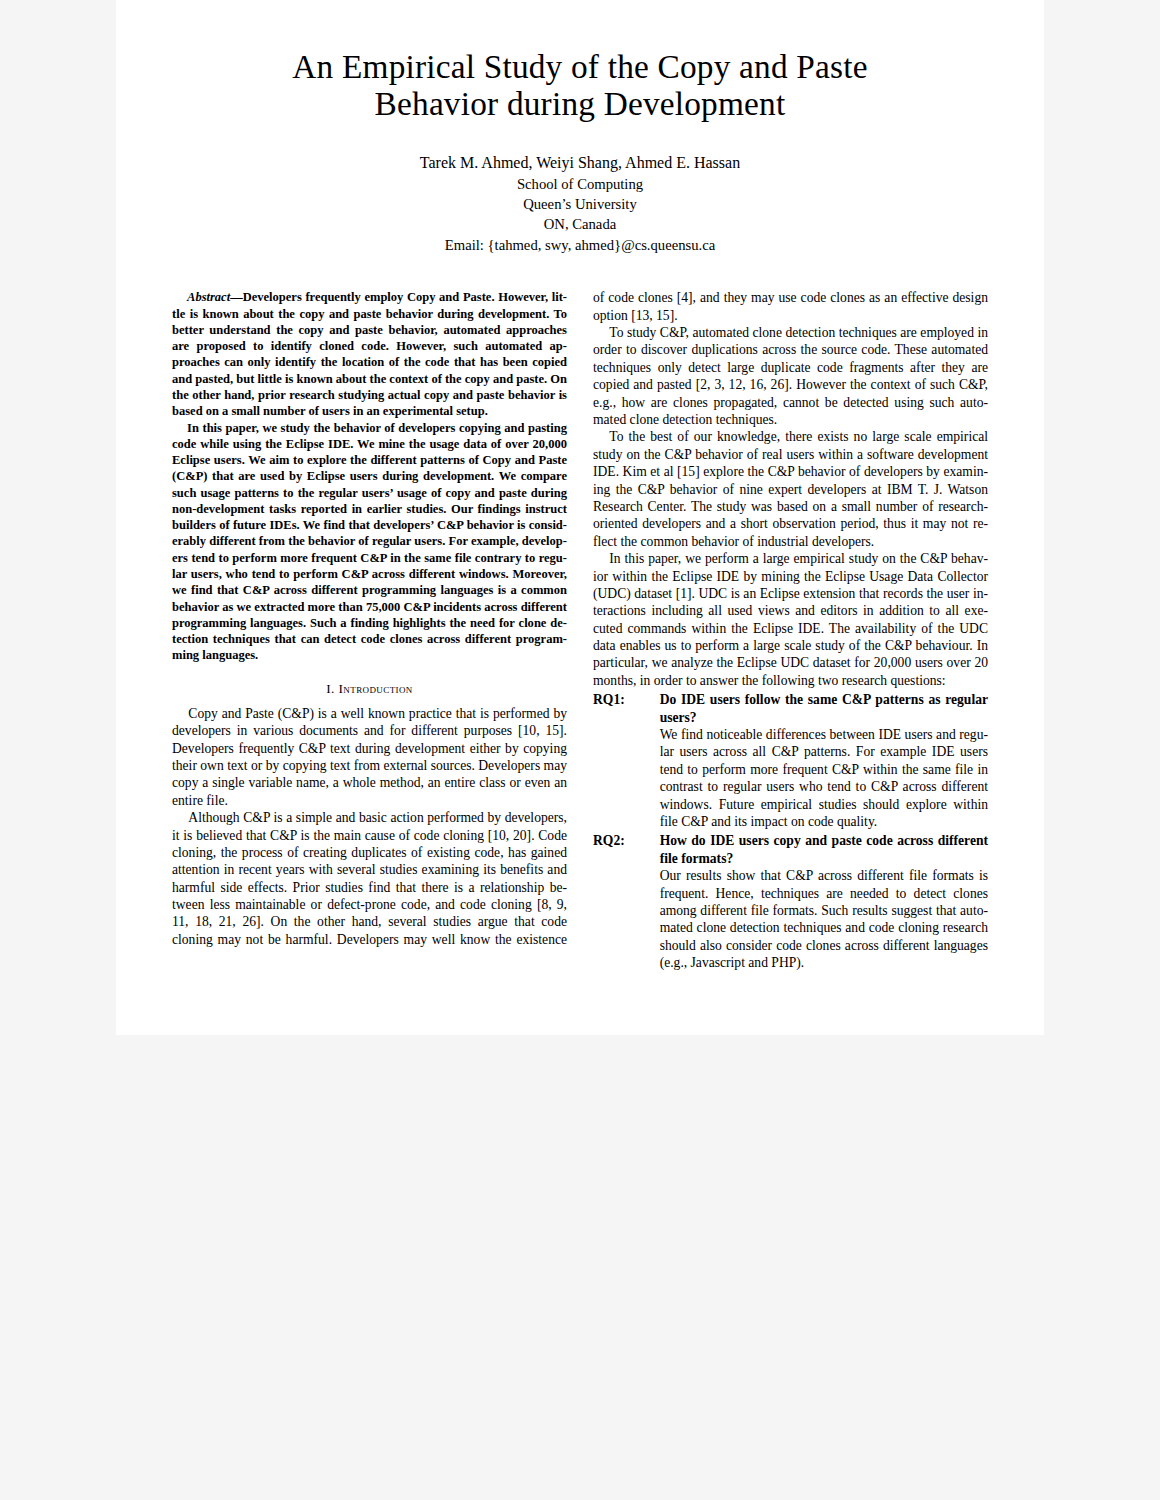An Empirical Study of the Copy and Paste
Behavior during Development
Tarek M. Ahmed, Weiyi Shang, Ahmed E. Hassan
School of Computing
Queen’s University
ON, Canada
Email: {tahmed, swy, ahmed}@cs.queensu.ca
Abstract—Developers frequently employ Copy and Paste. However, little is known about the copy and paste behavior during development. To better understand the copy and paste behavior, automated approaches are proposed to identify cloned code. However, such automated approaches can only identify the location of the code that has been copied and pasted, but little is known about the context of the copy and paste. On the other hand, prior research studying actual copy and paste behavior is based on a small number of users in an experimental setup.
In this paper, we study the behavior of developers copying and pasting code while using the Eclipse IDE. We mine the usage data of over 20,000 Eclipse users. We aim to explore the different patterns of Copy and Paste (C&P) that are used by Eclipse users during development. We compare such usage patterns to the regular users’ usage of copy and paste during non-development tasks reported in earlier studies. Our findings instruct builders of future IDEs. We find that developers’ C&P behavior is considerably different from the behavior of regular users. For example, developers tend to perform more frequent C&P in the same file contrary to regular users, who tend to perform C&P across different windows. Moreover, we find that C&P across different programming languages is a common behavior as we extracted more than 75,000 C&P incidents across different programming languages. Such a finding highlights the need for clone detection techniques that can detect code clones across different programming languages.
I. Introduction
Copy and Paste (C&P) is a well known practice that is performed by developers in various documents and for different purposes [10, 15]. Developers frequently C&P text during development either by copying their own text or by copying text from external sources. Developers may copy a single variable name, a whole method, an entire class or even an entire file.
Although C&P is a simple and basic action performed by developers, it is believed that C&P is the main cause of code cloning [10, 20]. Code cloning, the process of creating duplicates of existing code, has gained attention in recent years with several studies examining its benefits and harmful side effects. Prior studies find that there is a relationship between less maintainable or defect-prone code, and code cloning [8, 9, 11, 18, 21, 26]. On the other hand, several studies argue that code cloning may not be harmful. Developers may well know the existence of code clones [4], and they may use code clones as an effective design option [13, 15].
To study C&P, automated clone detection techniques are employed in order to discover duplications across the source code. These automated techniques only detect large duplicate code fragments after they are copied and pasted [2, 3, 12, 16, 26]. However the context of such C&P, e.g., how are clones propagated, cannot be detected using such automated clone detection techniques.
To the best of our knowledge, there exists no large scale empirical study on the C&P behavior of real users within a software development IDE. Kim et al [15] explore the C&P behavior of developers by examining the C&P behavior of nine expert developers at IBM T. J. Watson Research Center. The study was based on a small number of research-oriented developers and a short observation period, thus it may not reflect the common behavior of industrial developers.
In this paper, we perform a large empirical study on the C&P behavior within the Eclipse IDE by mining the Eclipse Usage Data Collector (UDC) dataset [1]. UDC is an Eclipse extension that records the user interactions including all used views and editors in addition to all executed commands within the Eclipse IDE. The availability of the UDC data enables us to perform a large scale study of the C&P behaviour. In particular, we analyze the Eclipse UDC dataset for 20,000 users over 20 months, in order to answer the following two research questions:
RQ1:
Do IDE users follow the same C&P patterns as regular users?
We find noticeable differences between IDE users and regular users across all C&P patterns. For example IDE users tend to perform more frequent C&P within the same file in contrast to regular users who tend to C&P across different windows. Future empirical studies should explore within file C&P and its impact on code quality.
RQ2:
How do IDE users copy and paste code across different file formats?
Our results show that C&P across different file formats is frequent. Hence, techniques are needed to detect clones among different file formats. Such results suggest that automated clone detection techniques and code cloning research should also consider code clones across different languages (e.g., Javascript and PHP).